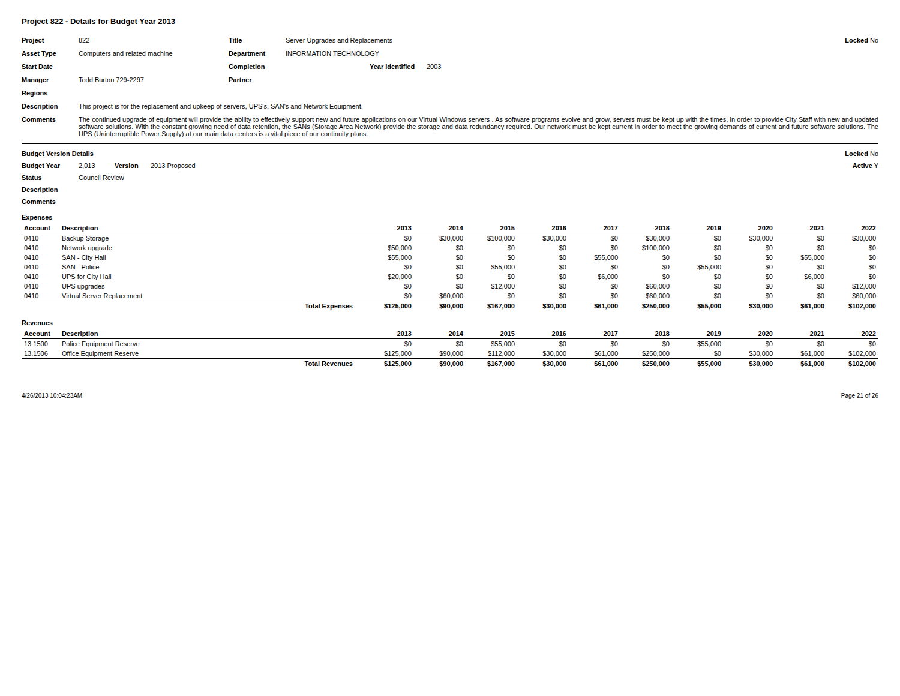Project 822 - Details for Budget Year 2013
Project 822 Title Server Upgrades and Replacements Locked No
Asset Type Computers and related machine Department INFORMATION TECHNOLOGY
Start Date Completion Year Identified 2003
Manager Todd Burton 729-2297 Partner
Regions
Description This project is for the replacement and upkeep of servers, UPS's, SAN's and Network Equipment.
Comments The continued upgrade of equipment will provide the ability to effectively support new and future applications on our Virtual Windows servers . As software programs evolve and grow, servers must be kept up with the times, in order to provide City Staff with new and updated software solutions. With the constant growing need of data retention, the SANs (Storage Area Network) provide the storage and data redundancy required. Our network must be kept current in order to meet the growing demands of current and future software solutions. The UPS (Uninterruptible Power Supply) at our main data centers is a vital piece of our continuity plans.
Budget Version Details
Locked No
Budget Year 2,013 Version 2013 Proposed Active Y
Status Council Review
Description
Comments
Expenses
| Account | Description | 2013 | 2014 | 2015 | 2016 | 2017 | 2018 | 2019 | 2020 | 2021 | 2022 |
| --- | --- | --- | --- | --- | --- | --- | --- | --- | --- | --- | --- |
| 0410 | Backup Storage | $0 | $30,000 | $100,000 | $30,000 | $0 | $30,000 | $0 | $30,000 | $0 | $30,000 |
| 0410 | Network upgrade | $50,000 | $0 | $0 | $0 | $0 | $100,000 | $0 | $0 | $0 | $0 |
| 0410 | SAN - City Hall | $55,000 | $0 | $0 | $0 | $55,000 | $0 | $0 | $0 | $55,000 | $0 |
| 0410 | SAN - Police | $0 | $0 | $55,000 | $0 | $0 | $0 | $55,000 | $0 | $0 | $0 |
| 0410 | UPS for City Hall | $20,000 | $0 | $0 | $0 | $6,000 | $0 | $0 | $0 | $6,000 | $0 |
| 0410 | UPS upgrades | $0 | $0 | $12,000 | $0 | $0 | $60,000 | $0 | $0 | $0 | $12,000 |
| 0410 | Virtual Server Replacement | $0 | $60,000 | $0 | $0 | $0 | $60,000 | $0 | $0 | $0 | $60,000 |
| | Total Expenses | $125,000 | $90,000 | $167,000 | $30,000 | $61,000 | $250,000 | $55,000 | $30,000 | $61,000 | $102,000 |
Revenues
| Account | Description | 2013 | 2014 | 2015 | 2016 | 2017 | 2018 | 2019 | 2020 | 2021 | 2022 |
| --- | --- | --- | --- | --- | --- | --- | --- | --- | --- | --- | --- |
| 13.1500 | Police Equipment Reserve | $0 | $0 | $55,000 | $0 | $0 | $0 | $55,000 | $0 | $0 | $0 |
| 13.1506 | Office Equipment Reserve | $125,000 | $90,000 | $112,000 | $30,000 | $61,000 | $250,000 | $0 | $30,000 | $61,000 | $102,000 |
| | Total Revenues | $125,000 | $90,000 | $167,000 | $30,000 | $61,000 | $250,000 | $55,000 | $30,000 | $61,000 | $102,000 |
4/26/2013 10:04:23AM Page 21 of 26